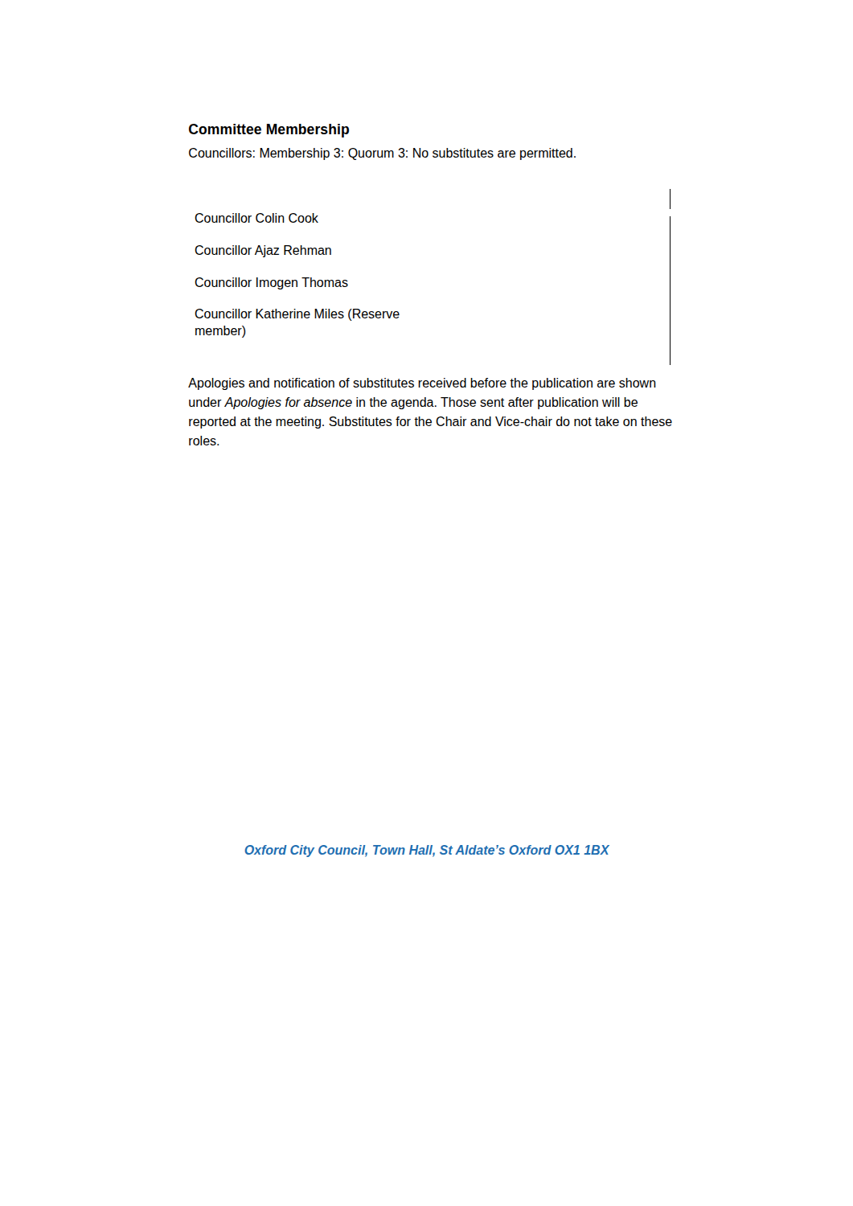Committee Membership
Councillors: Membership 3: Quorum 3: No substitutes are permitted.
Councillor Colin Cook
Councillor Ajaz Rehman
Councillor Imogen Thomas
Councillor Katherine Miles (Reserve
member)
Apologies and notification of substitutes received before the publication are shown under Apologies for absence in the agenda. Those sent after publication will be reported at the meeting. Substitutes for the Chair and Vice-chair do not take on these roles.
Oxford City Council, Town Hall, St Aldate’s Oxford OX1 1BX